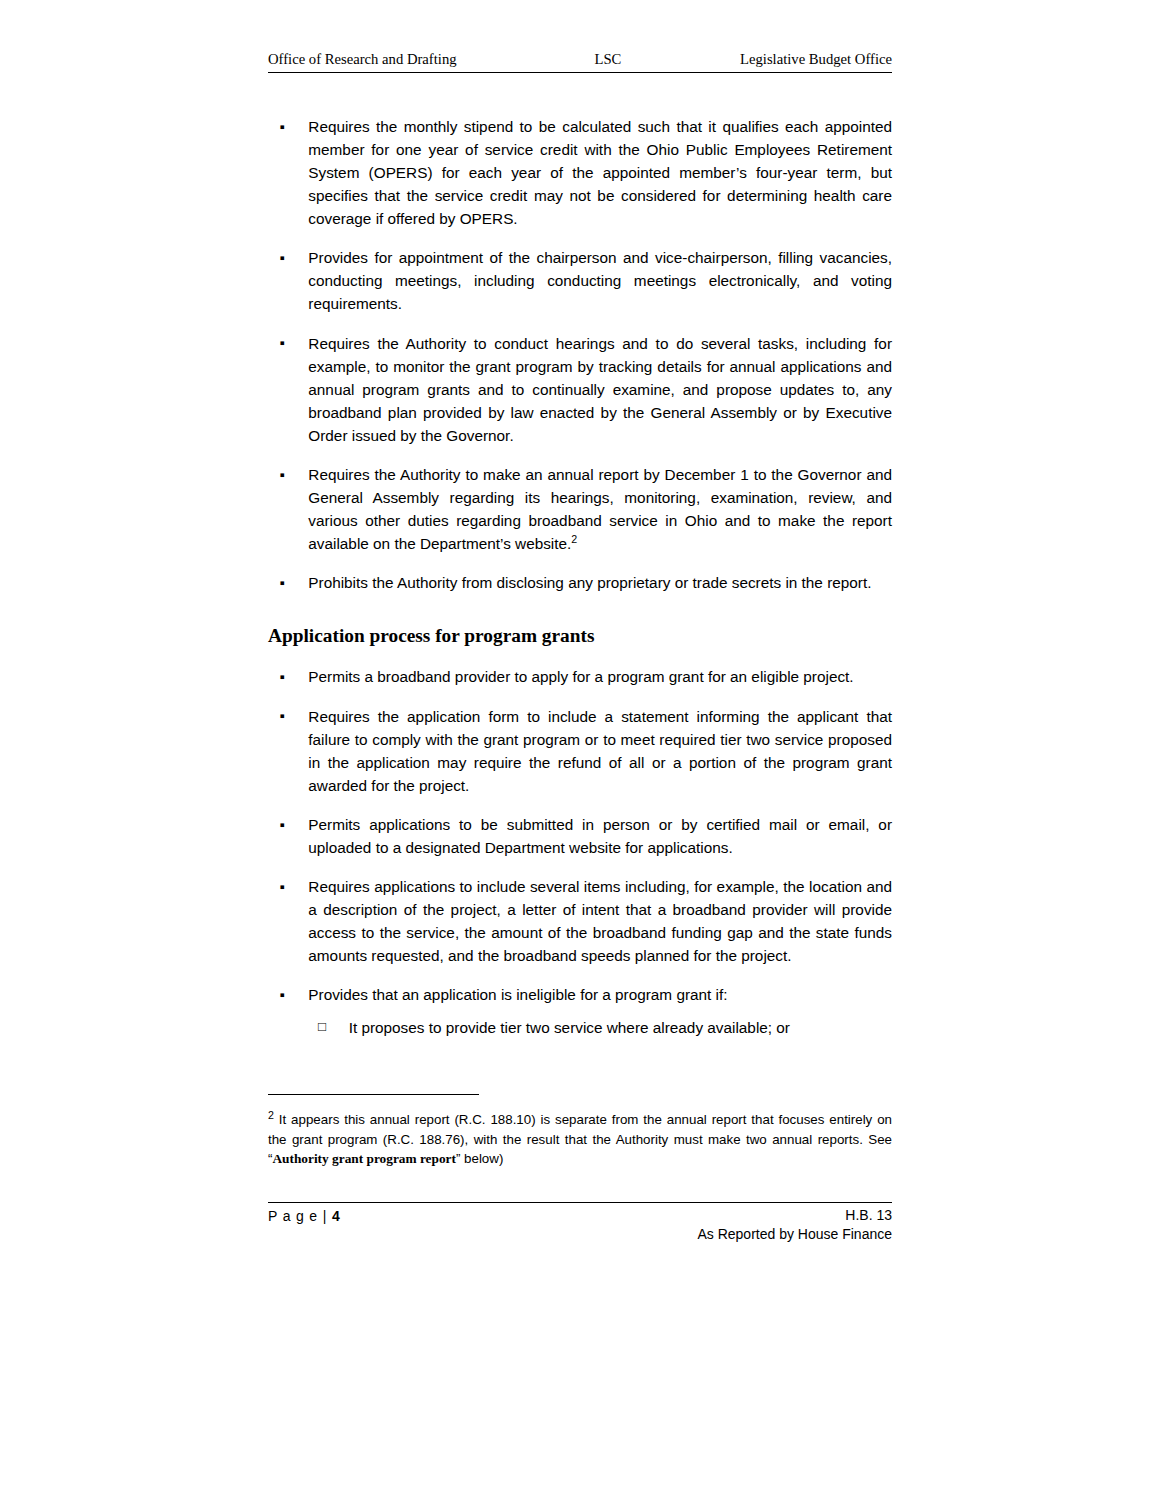Office of Research and Drafting
LSC
Legislative Budget Office
Requires the monthly stipend to be calculated such that it qualifies each appointed member for one year of service credit with the Ohio Public Employees Retirement System (OPERS) for each year of the appointed member’s four-year term, but specifies that the service credit may not be considered for determining health care coverage if offered by OPERS.
Provides for appointment of the chairperson and vice-chairperson, filling vacancies, conducting meetings, including conducting meetings electronically, and voting requirements.
Requires the Authority to conduct hearings and to do several tasks, including for example, to monitor the grant program by tracking details for annual applications and annual program grants and to continually examine, and propose updates to, any broadband plan provided by law enacted by the General Assembly or by Executive Order issued by the Governor.
Requires the Authority to make an annual report by December 1 to the Governor and General Assembly regarding its hearings, monitoring, examination, review, and various other duties regarding broadband service in Ohio and to make the report available on the Department’s website.2
Prohibits the Authority from disclosing any proprietary or trade secrets in the report.
Application process for program grants
Permits a broadband provider to apply for a program grant for an eligible project.
Requires the application form to include a statement informing the applicant that failure to comply with the grant program or to meet required tier two service proposed in the application may require the refund of all or a portion of the program grant awarded for the project.
Permits applications to be submitted in person or by certified mail or email, or uploaded to a designated Department website for applications.
Requires applications to include several items including, for example, the location and a description of the project, a letter of intent that a broadband provider will provide access to the service, the amount of the broadband funding gap and the state funds amounts requested, and the broadband speeds planned for the project.
Provides that an application is ineligible for a program grant if:
It proposes to provide tier two service where already available; or
2 It appears this annual report (R.C. 188.10) is separate from the annual report that focuses entirely on the grant program (R.C. 188.76), with the result that the Authority must make two annual reports. See “Authority grant program report” below)
P a g e | 4
H.B. 13
As Reported by House Finance